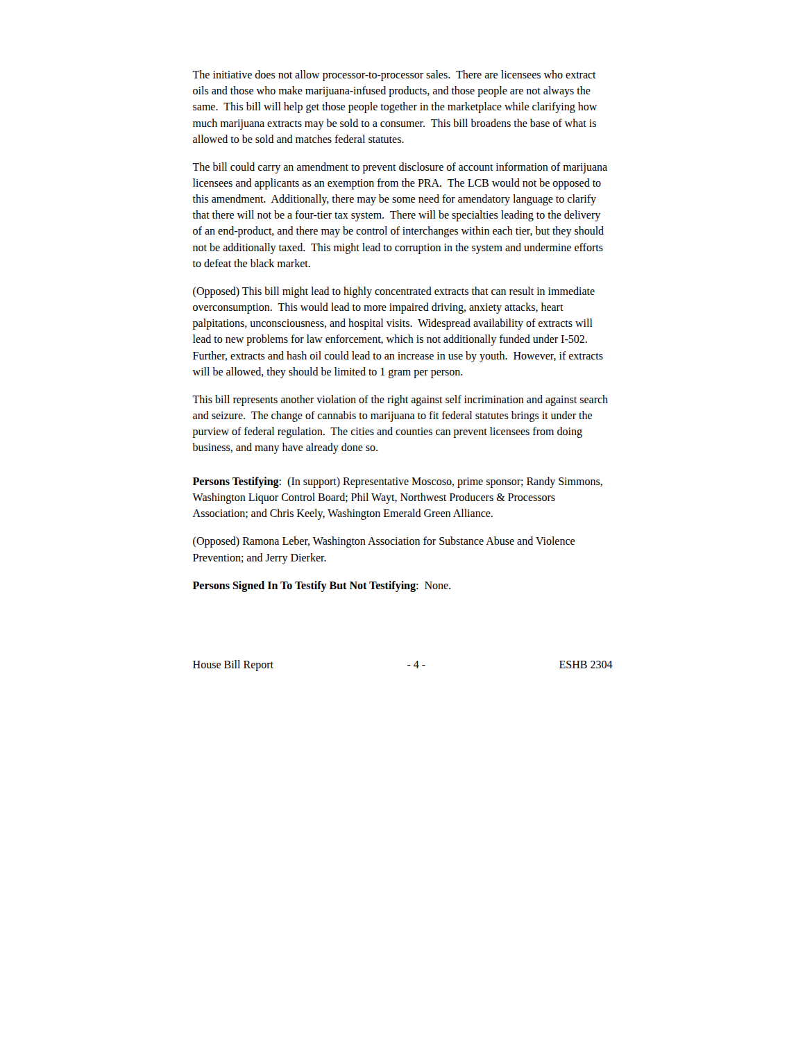The initiative does not allow processor-to-processor sales. There are licensees who extract oils and those who make marijuana-infused products, and those people are not always the same. This bill will help get those people together in the marketplace while clarifying how much marijuana extracts may be sold to a consumer. This bill broadens the base of what is allowed to be sold and matches federal statutes.
The bill could carry an amendment to prevent disclosure of account information of marijuana licensees and applicants as an exemption from the PRA. The LCB would not be opposed to this amendment. Additionally, there may be some need for amendatory language to clarify that there will not be a four-tier tax system. There will be specialties leading to the delivery of an end-product, and there may be control of interchanges within each tier, but they should not be additionally taxed. This might lead to corruption in the system and undermine efforts to defeat the black market.
(Opposed) This bill might lead to highly concentrated extracts that can result in immediate overconsumption. This would lead to more impaired driving, anxiety attacks, heart palpitations, unconsciousness, and hospital visits. Widespread availability of extracts will lead to new problems for law enforcement, which is not additionally funded under I-502. Further, extracts and hash oil could lead to an increase in use by youth. However, if extracts will be allowed, they should be limited to 1 gram per person.
This bill represents another violation of the right against self incrimination and against search and seizure. The change of cannabis to marijuana to fit federal statutes brings it under the purview of federal regulation. The cities and counties can prevent licensees from doing business, and many have already done so.
Persons Testifying: (In support) Representative Moscoso, prime sponsor; Randy Simmons, Washington Liquor Control Board; Phil Wayt, Northwest Producers & Processors Association; and Chris Keely, Washington Emerald Green Alliance.
(Opposed) Ramona Leber, Washington Association for Substance Abuse and Violence Prevention; and Jerry Dierker.
Persons Signed In To Testify But Not Testifying: None.
House Bill Report
- 4 -
ESHB 2304